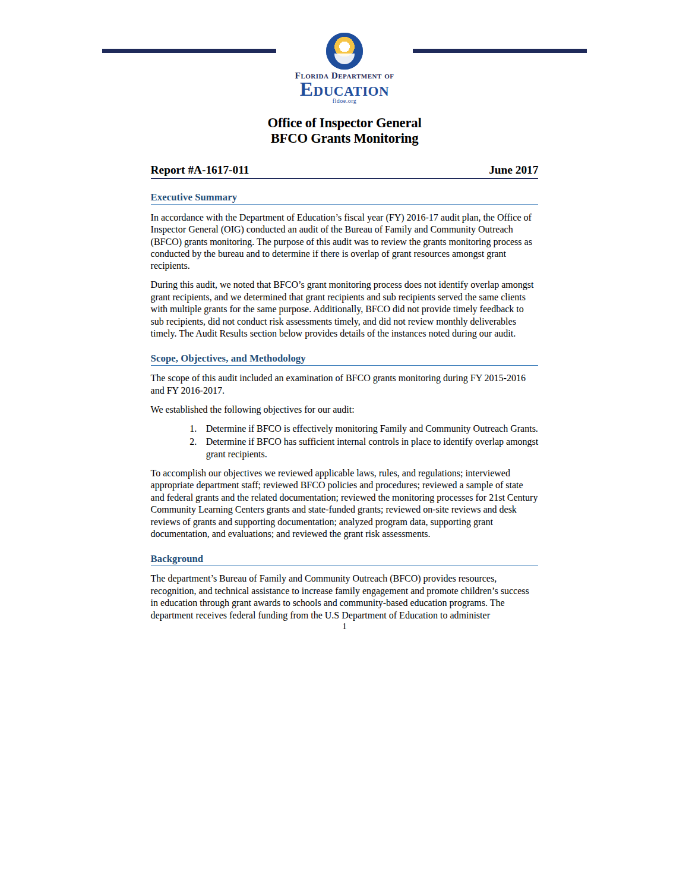Florida Department of
Education
fldoe.org
Office of Inspector GeneralBFCO Grants Monitoring
Report #A-1617-011 June 2017
Executive Summary
In accordance with the Department of Education’s fiscal year (FY) 2016-17 audit plan, the Office of Inspector General (OIG) conducted an audit of the Bureau of Family and Community Outreach (BFCO) grants monitoring. The purpose of this audit was to review the grants monitoring process as conducted by the bureau and to determine if there is overlap of grant resources amongst grant recipients.
During this audit, we noted that BFCO’s grant monitoring process does not identify overlap amongst grant recipients, and we determined that grant recipients and sub recipients served the same clients with multiple grants for the same purpose. Additionally, BFCO did not provide timely feedback to sub recipients, did not conduct risk assessments timely, and did not review monthly deliverables timely. The Audit Results section below provides details of the instances noted during our audit.
Scope, Objectives, and Methodology
The scope of this audit included an examination of BFCO grants monitoring during FY 2015-2016 and FY 2016-2017.
We established the following objectives for our audit:
Determine if BFCO is effectively monitoring Family and Community Outreach Grants.
Determine if BFCO has sufficient internal controls in place to identify overlap amongst grant recipients.
To accomplish our objectives we reviewed applicable laws, rules, and regulations; interviewed appropriate department staff; reviewed BFCO policies and procedures; reviewed a sample of state and federal grants and the related documentation; reviewed the monitoring processes for 21st Century Community Learning Centers grants and state-funded grants; reviewed on-site reviews and desk reviews of grants and supporting documentation; analyzed program data, supporting grant documentation, and evaluations; and reviewed the grant risk assessments.
Background
The department’s Bureau of Family and Community Outreach (BFCO) provides resources, recognition, and technical assistance to increase family engagement and promote children’s success in education through grant awards to schools and community-based education programs. The department receives federal funding from the U.S Department of Education to administer
1